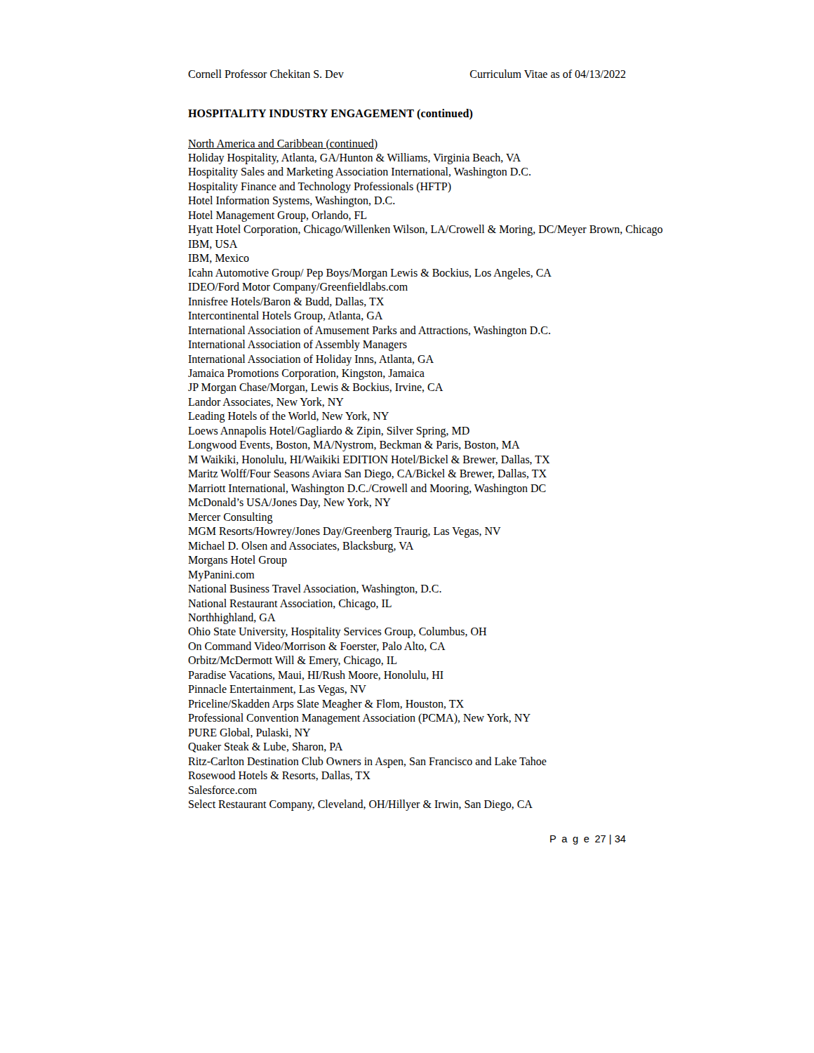Cornell Professor Chekitan S. Dev
Curriculum Vitae as of 04/13/2022
HOSPITALITY INDUSTRY ENGAGEMENT (continued)
North America and Caribbean (continued)
Holiday Hospitality, Atlanta, GA/Hunton & Williams, Virginia Beach, VA
Hospitality Sales and Marketing Association International, Washington D.C.
Hospitality Finance and Technology Professionals (HFTP)
Hotel Information Systems, Washington, D.C.
Hotel Management Group, Orlando, FL
Hyatt Hotel Corporation, Chicago/Willenken Wilson, LA/Crowell & Moring, DC/Meyer Brown, Chicago
IBM, USA
IBM, Mexico
Icahn Automotive Group/ Pep Boys/Morgan Lewis & Bockius, Los Angeles, CA
IDEO/Ford Motor Company/Greenfieldlabs.com
Innisfree Hotels/Baron & Budd, Dallas, TX
Intercontinental Hotels Group, Atlanta, GA
International Association of Amusement Parks and Attractions, Washington D.C.
International Association of Assembly Managers
International Association of Holiday Inns, Atlanta, GA
Jamaica Promotions Corporation, Kingston, Jamaica
JP Morgan Chase/Morgan, Lewis & Bockius, Irvine, CA
Landor Associates, New York, NY
Leading Hotels of the World, New York, NY
Loews Annapolis Hotel/Gagliardo & Zipin, Silver Spring, MD
Longwood Events, Boston, MA/Nystrom, Beckman & Paris, Boston, MA
M Waikiki, Honolulu, HI/Waikiki EDITION Hotel/Bickel & Brewer, Dallas, TX
Maritz Wolff/Four Seasons Aviara San Diego, CA/Bickel & Brewer, Dallas, TX
Marriott International, Washington D.C./Crowell and Mooring, Washington DC
McDonald’s USA/Jones Day, New York, NY
Mercer Consulting
MGM Resorts/Howrey/Jones Day/Greenberg Traurig, Las Vegas, NV
Michael D. Olsen and Associates, Blacksburg, VA
Morgans Hotel Group
MyPanini.com
National Business Travel Association, Washington, D.C.
National Restaurant Association, Chicago, IL
Northhighland, GA
Ohio State University, Hospitality Services Group, Columbus, OH
On Command Video/Morrison & Foerster, Palo Alto, CA
Orbitz/McDermott Will & Emery, Chicago, IL
Paradise Vacations, Maui, HI/Rush Moore, Honolulu, HI
Pinnacle Entertainment, Las Vegas, NV
Priceline/Skadden Arps Slate Meagher & Flom, Houston, TX
Professional Convention Management Association (PCMA), New York, NY
PURE Global, Pulaski, NY
Quaker Steak & Lube, Sharon, PA
Ritz-Carlton Destination Club Owners in Aspen, San Francisco and Lake Tahoe
Rosewood Hotels & Resorts, Dallas, TX
Salesforce.com
Select Restaurant Company, Cleveland, OH/Hillyer & Irwin, San Diego, CA
P a g e 27 | 34